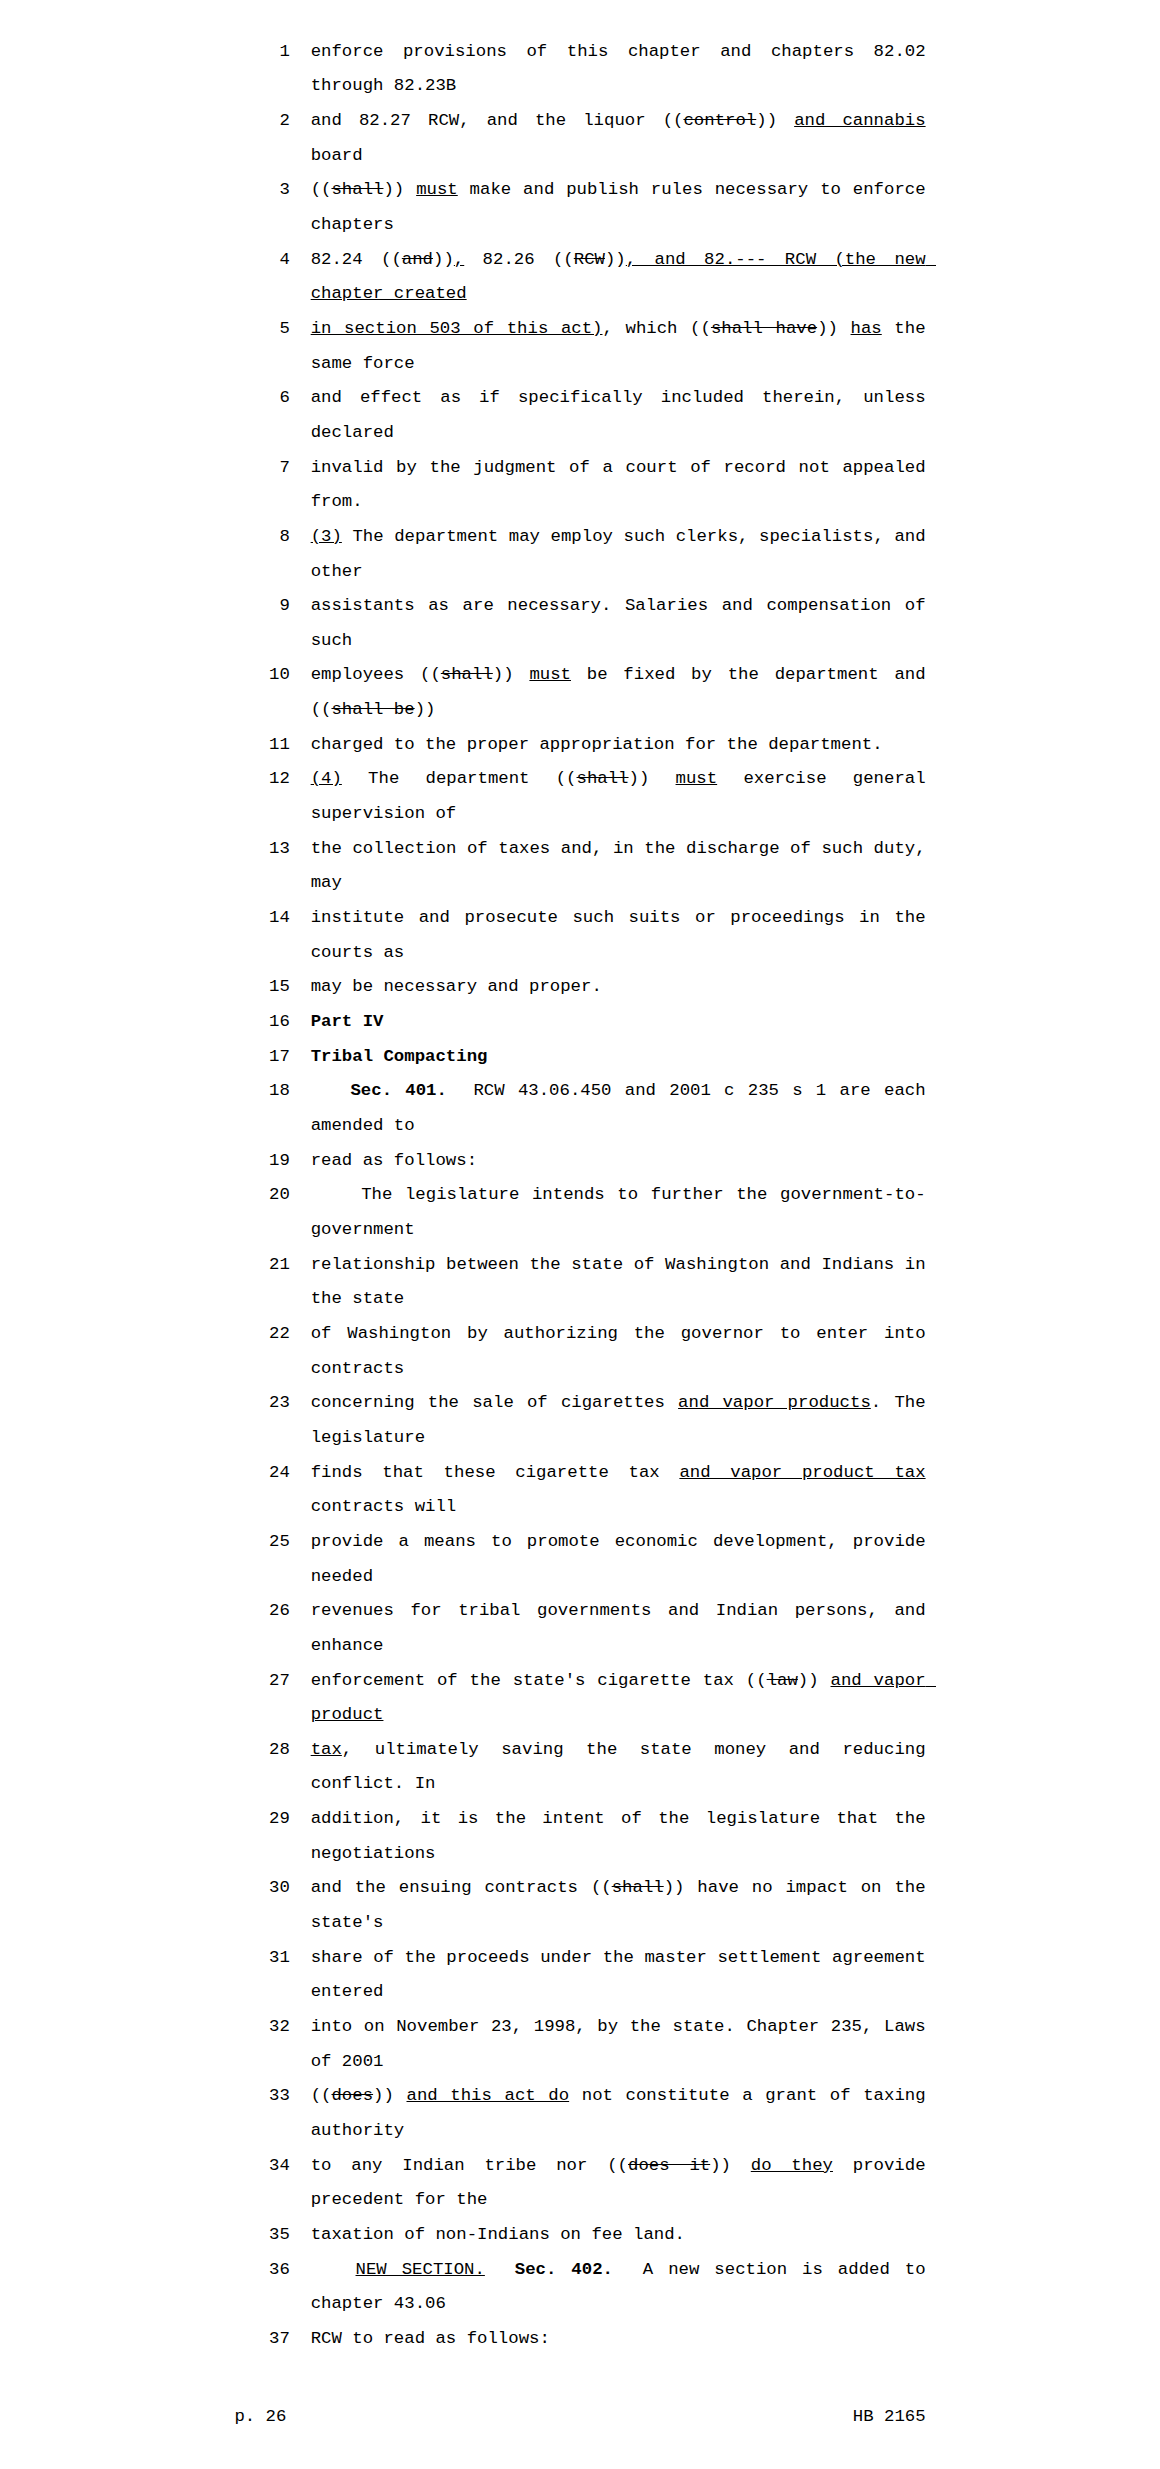1 enforce provisions of this chapter and chapters 82.02 through 82.23B
2 and 82.27 RCW, and the liquor ((control)) and cannabis board
3((shall)) must make and publish rules necessary to enforce chapters
482.24 ((and)), 82.26 ((RCW)), and 82.--- RCW (the new chapter created
5 in section 503 of this act), which ((shall have)) has the same force
6 and effect as if specifically included therein, unless declared
7 invalid by the judgment of a court of record not appealed from.
8(3) The department may employ such clerks, specialists, and other
9 assistants as are necessary. Salaries and compensation of such
10 employees ((shall)) must be fixed by the department and ((shall be))
11 charged to the proper appropriation for the department.
12(4) The department ((shall)) must exercise general supervision of
13 the collection of taxes and, in the discharge of such duty, may
14 institute and prosecute such suits or proceedings in the courts as
15 may be necessary and proper.
16 Part IV
17 Tribal Compacting
18 Sec. 401. RCW 43.06.450 and 2001 c 235 s 1 are each amended to
19 read as follows:
20 The legislature intends to further the government-to-government
21 relationship between the state of Washington and Indians in the state
22 of Washington by authorizing the governor to enter into contracts
23 concerning the sale of cigarettes and vapor products. The legislature
24 finds that these cigarette tax and vapor product tax contracts will
25 provide a means to promote economic development, provide needed
26 revenues for tribal governments and Indian persons, and enhance
27 enforcement of the state's cigarette tax ((law)) and vapor product
28 tax, ultimately saving the state money and reducing conflict. In
29 addition, it is the intent of the legislature that the negotiations
30 and the ensuing contracts ((shall)) have no impact on the state's
31 share of the proceeds under the master settlement agreement entered
32 into on November 23, 1998, by the state. Chapter 235, Laws of 2001
33((does)) and this act do not constitute a grant of taxing authority
34 to any Indian tribe nor ((does it)) do they provide precedent for the
35 taxation of non-Indians on fee land.
36 NEW SECTION. Sec. 402. A new section is added to chapter 43.06
37 RCW to read as follows:
p. 26 HB 2165